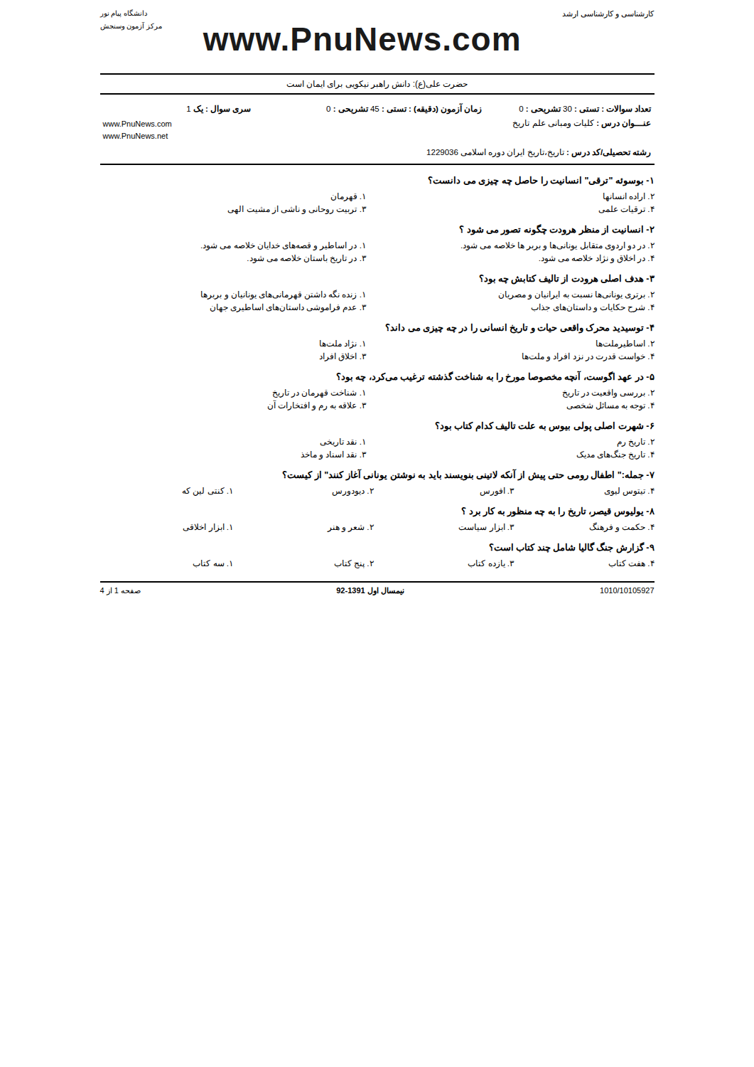کارشناسی و کارشناسی ارشد
www.PnuNews.com
دانشگاه پیام نور
مرکز آزمون وسنجش
حضرت علی(ع): دانش راهبر نیکویی برای ایمان است
| تعداد سوالات : تستی : 30 تشریحی : 0 | زمان آزمون (دقیقه) : تستی : 45 تشریحی : 0 | سری سوال : یک 1 |
| عنـــوان درس : کلیات ومبانی علم تاریخ | www.PnuNews.com www.PnuNews.net |
| رشته تحصیلی/کد درس : تاریخ،تاریخ ایران دوره اسلامی 1229036 |
۱- بوسوئه "ترقی" انسانیت را حاصل چه چیزی می دانست؟
۲. اراده انسانها
۱. قهرمان
۴. ترقیات علمی
۳. تربیت روحانی و ناشی از مشیت الهی
۲- انسانیت از منظر هرودت چگونه تصور می شود ؟
۲. در دو اردوی متقابل یونانی‌ها و بربر ها خلاصه می شود.
۱. در اساطیر و قصه‌های خدایان خلاصه می شود.
۴. در اخلاق و نژاد خلاصه می شود.
۳. در تاریخ باستان خلاصه می شود.
۳- هدف اصلی هرودت از تالیف کتابش چه بود؟
۲. برتری یونانی‌ها نسبت به ایرانیان و مصریان
۱. زنده نگه داشتن قهرمانی‌های یونانیان و بربرها
۴. شرح حکایات و داستان‌های جذاب
۳. عدم فراموشی داستان‌های اساطیری جهان
۴- توسیدید محرک واقعی حیات و تاریخ انسانی را در چه چیزی می داند؟
۲. اساطیرملت‌ها
۱. نژاد ملت‌ها
۴. خواست قدرت در نزد افراد و ملت‌ها
۳. اخلاق افراد
۵- در عهد اگوست، آنچه مخصوصا مورخ را به شناخت گذشته ترغیب می‌کرد، چه بود؟
۲. بررسی واقعیت در تاریخ
۱. شناخت قهرمان در تاریخ
۴. توجه به مسائل شخصی
۳. علاقه به رم و افتخارات آن
۶- شهرت اصلی پولی بیوس به علت تالیف کدام کتاب بود؟
۲. تاریخ رم
۱. نقد تاریخی
۴. تاریخ جنگ‌های مدیک
۳. نقد اسناد و ماخذ
۷- جمله:" اطفال رومی حتی پیش از آنکه لاتینی بنویسند باید به نوشتن یونانی آغاز کنند" از کیست؟
۴. تیتوس لیوی
۳. افورس
۲. دیودورس
۱. کنتی لین که
۸- یولیوس قیصر، تاریخ را به چه منظور به کار برد ؟
۴. حکمت و فرهنگ
۳. ابزار سیاست
۲. شعر و هنر
۱. ابزار اخلاقی
۹- گزارش جنگ گالیا شامل چند کتاب است؟
۴. هفت کتاب
۳. یازده کتاب
۲. پنج کتاب
۱. سه کتاب
1010/10105927
نیمسال اول 1391-92
صفحه 1 از 4